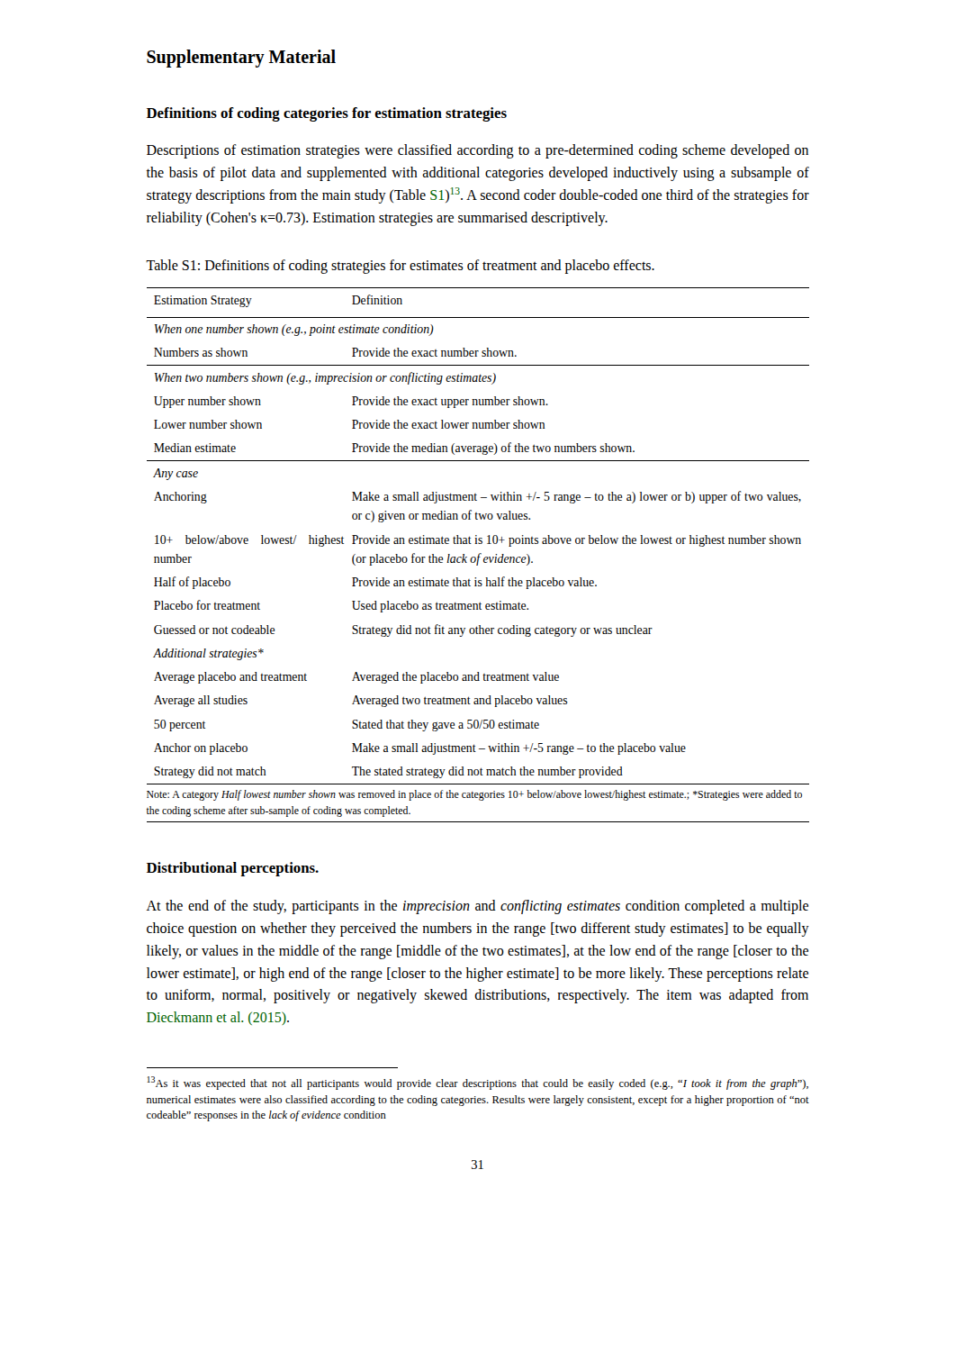Supplementary Material
Definitions of coding categories for estimation strategies
Descriptions of estimation strategies were classified according to a pre-determined coding scheme developed on the basis of pilot data and supplemented with additional categories developed inductively using a subsample of strategy descriptions from the main study (Table S1)13. A second coder double-coded one third of the strategies for reliability (Cohen's κ=0.73). Estimation strategies are summarised descriptively.
Table S1: Definitions of coding strategies for estimates of treatment and placebo effects.
| Estimation Strategy | Definition |
| When one number shown (e.g., point estimate condition) |
| Numbers as shown | Provide the exact number shown. |
| When two numbers shown (e.g., imprecision or conflicting estimates) |
| Upper number shown | Provide the exact upper number shown. |
| Lower number shown | Provide the exact lower number shown |
| Median estimate | Provide the median (average) of the two numbers shown. |
| Any case |
| Anchoring | Make a small adjustment – within +/- 5 range – to the a) lower or b) upper of two values, or c) given or median of two values. |
| 10+ below/above lowest/ highest number | Provide an estimate that is 10+ points above or below the lowest or highest number shown (or placebo for the lack of evidence ). |
| Half of placebo | Provide an estimate that is half the placebo value. |
| Placebo for treatment | Used placebo as treatment estimate. |
| Guessed or not codeable | Strategy did not fit any other coding category or was unclear |
| Additional strategies* |
| Average placebo and treatment | Averaged the placebo and treatment value |
| Average all studies | Averaged two treatment and placebo values |
| 50 percent | Stated that they gave a 50/50 estimate |
| Anchor on placebo | Make a small adjustment – within +/-5 range – to the placebo value |
| Strategy did not match | The stated strategy did not match the number provided |
| Note: A category Half lowest number shown was removed in place of the categories 10+ below/above lowest/highest estimate.; *Strategies were added to the coding scheme after sub-sample of coding was completed. |
Distributional perceptions.
At the end of the study, participants in the imprecision and conflicting estimates condition completed a multiple choice question on whether they perceived the numbers in the range [two different study estimates] to be equally likely, or values in the middle of the range [middle of the two estimates], at the low end of the range [closer to the lower estimate], or high end of the range [closer to the higher estimate] to be more likely. These perceptions relate to uniform, normal, positively or negatively skewed distributions, respectively. The item was adapted from Dieckmann et al. (2015).
13As it was expected that not all participants would provide clear descriptions that could be easily coded (e.g., “I took it from the graph”), numerical estimates were also classified according to the coding categories. Results were largely consistent, except for a higher proportion of “not codeable” responses in the lack of evidence condition
31